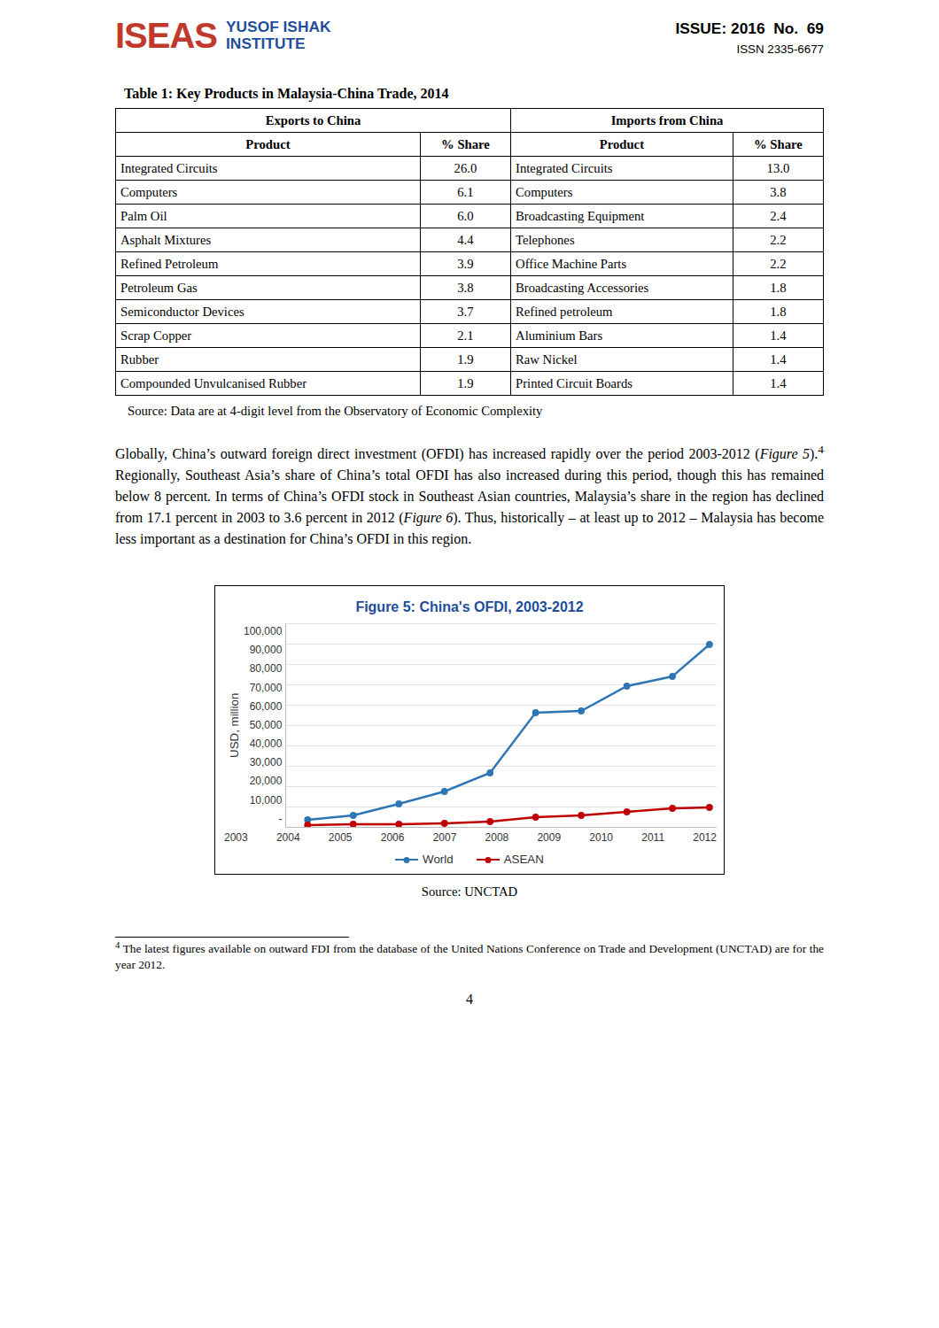ISEAS
YUSOF ISHAK
INSTITUTE
ISSUE: 2016 No. 69
ISSN 2335-6677
Table 1: Key Products in Malaysia-China Trade, 2014
| Exports to China | Imports from China |
| --- | --- |
| Product | % Share | Product | % Share |
| Integrated Circuits | 26.0 | Integrated Circuits | 13.0 |
| Computers | 6.1 | Computers | 3.8 |
| Palm Oil | 6.0 | Broadcasting Equipment | 2.4 |
| Asphalt Mixtures | 4.4 | Telephones | 2.2 |
| Refined Petroleum | 3.9 | Office Machine Parts | 2.2 |
| Petroleum Gas | 3.8 | Broadcasting Accessories | 1.8 |
| Semiconductor Devices | 3.7 | Refined petroleum | 1.8 |
| Scrap Copper | 2.1 | Aluminium Bars | 1.4 |
| Rubber | 1.9 | Raw Nickel | 1.4 |
| Compounded Unvulcanised Rubber | 1.9 | Printed Circuit Boards | 1.4 |
Source: Data are at 4-digit level from the Observatory of Economic Complexity
Globally, China’s outward foreign direct investment (OFDI) has increased rapidly over the period 2003-2012 (Figure 5).4 Regionally, Southeast Asia’s share of China’s total OFDI has also increased during this period, though this has remained below 8 percent. In terms of China’s OFDI stock in Southeast Asian countries, Malaysia’s share in the region has declined from 17.1 percent in 2003 to 3.6 percent in 2012 (Figure 6). Thus, historically – at least up to 2012 – Malaysia has become less important as a destination for China’s OFDI in this region.
Figure 5: China's OFDI, 2003-2012
USD, million
100,000
90,000
80,000
70,000
60,000
50,000
40,000
30,000
20,000
10,000
-
20032004200520062007 20082009201020112012
World ASEAN
Source: UNCTAD
4 The latest figures available on outward FDI from the database of the United Nations Conference on Trade and Development (UNCTAD) are for the year 2012.
4